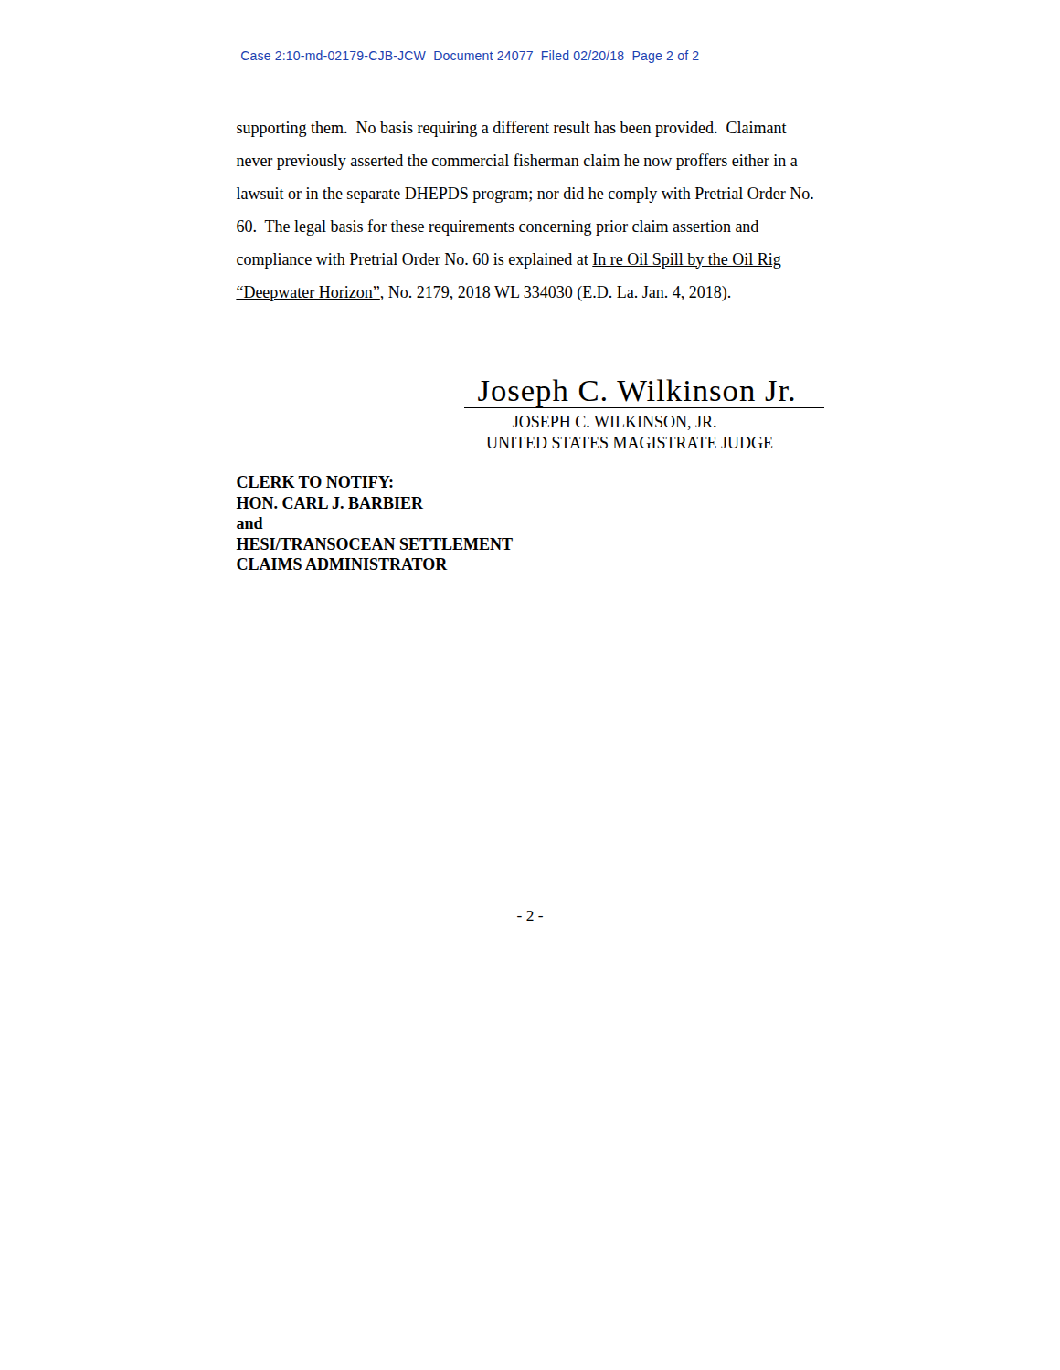Case 2:10-md-02179-CJB-JCW Document 24077 Filed 02/20/18 Page 2 of 2
supporting them. No basis requiring a different result has been provided. Claimant never previously asserted the commercial fisherman claim he now proffers either in a lawsuit or in the separate DHEPDS program; nor did he comply with Pretrial Order No. 60. The legal basis for these requirements concerning prior claim assertion and compliance with Pretrial Order No. 60 is explained at In re Oil Spill by the Oil Rig “Deepwater Horizon”, No. 2179, 2018 WL 334030 (E.D. La. Jan. 4, 2018).
Joseph C. Wilkinson Jr.
JOSEPH C. WILKINSON, JR.
UNITED STATES MAGISTRATE JUDGE
CLERK TO NOTIFY:
HON. CARL J. BARBIER
and
HESI/TRANSOCEAN SETTLEMENT
CLAIMS ADMINISTRATOR
- 2 -